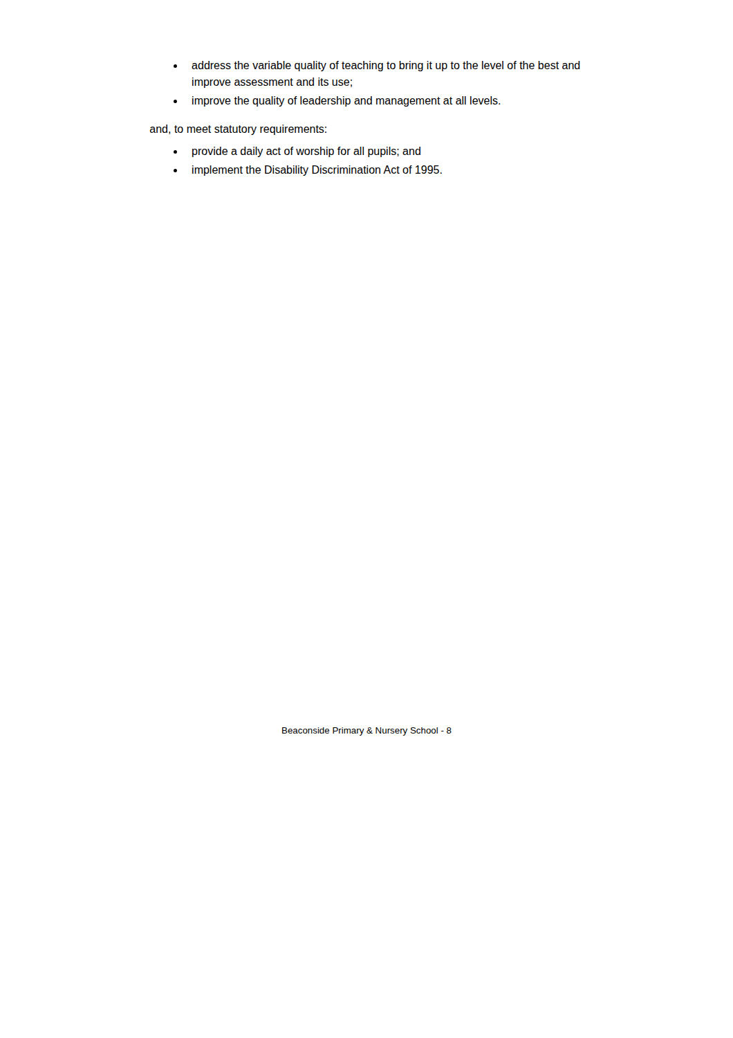address the variable quality of teaching to bring it up to the level of the best and improve assessment and its use;
improve the quality of leadership and management at all levels.
and, to meet statutory requirements:
provide a daily act of worship for all pupils; and
implement the Disability Discrimination Act of 1995.
Beaconside Primary & Nursery School - 8